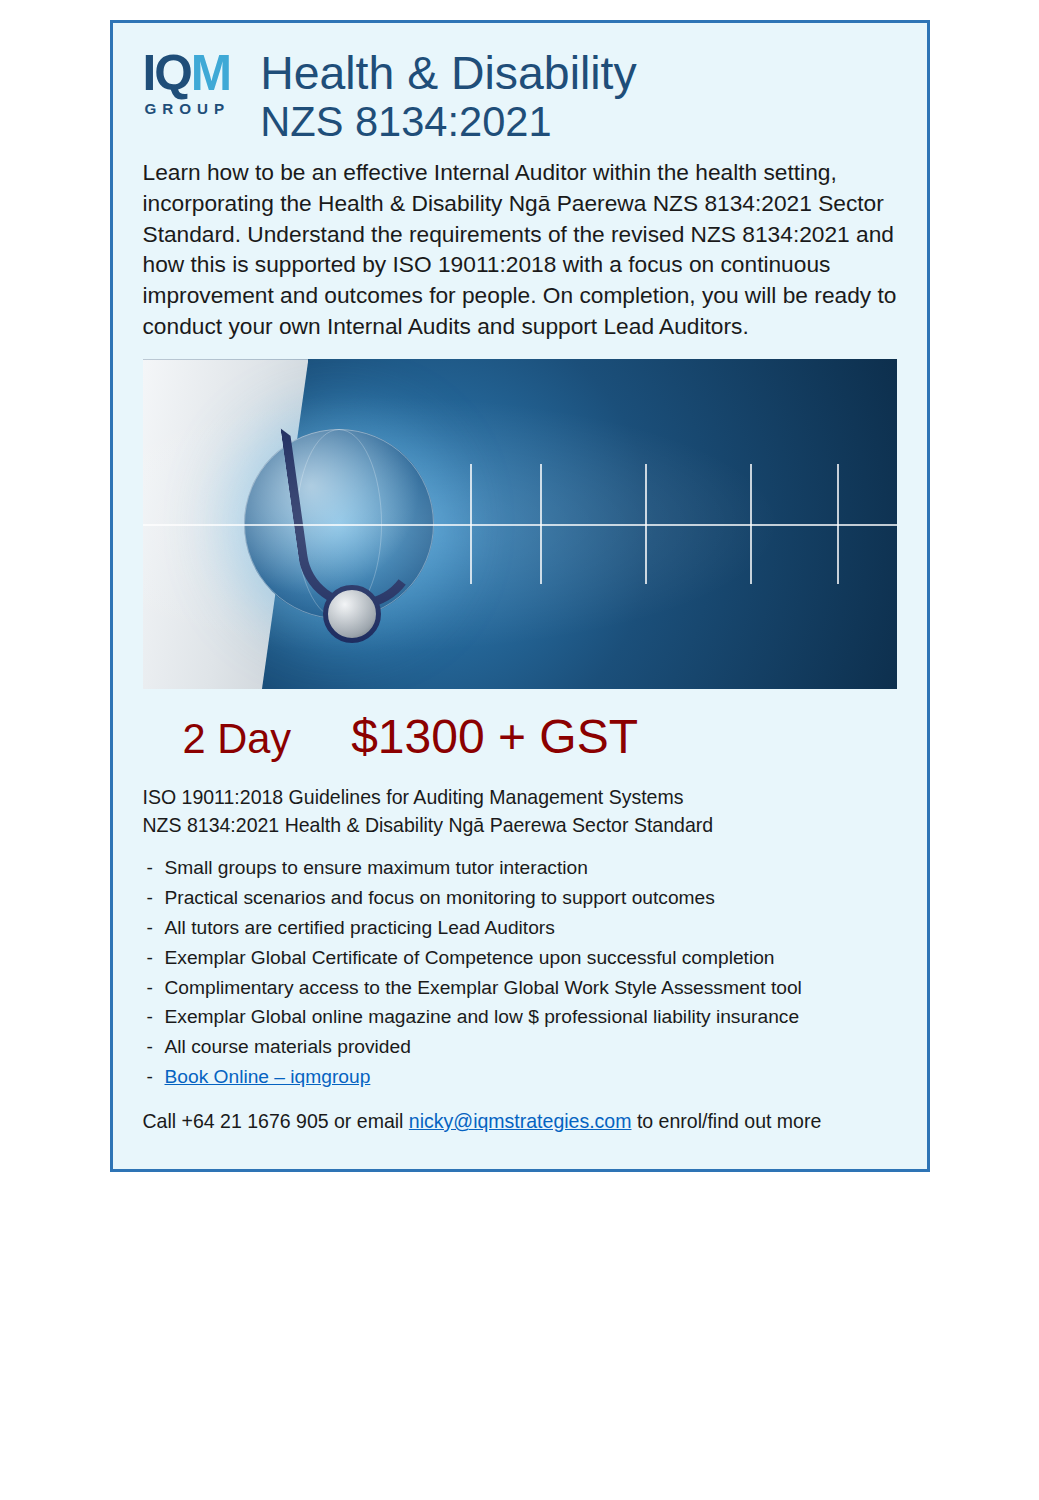IQM GROUP
Health & Disability NZS 8134:2021
Learn how to be an effective Internal Auditor within the health setting, incorporating the Health & Disability Ngā Paerewa NZS 8134:2021 Sector Standard. Understand the requirements of the revised NZS 8134:2021 and how this is supported by ISO 19011:2018 with a focus on continuous improvement and outcomes for people. On completion, you will be ready to conduct your own Internal Audits and support Lead Auditors.
2 Day $1300 + GST
ISO 19011:2018 Guidelines for Auditing Management Systems
NZS 8134:2021 Health & Disability Ngā Paerewa Sector Standard
Small groups to ensure maximum tutor interaction
Practical scenarios and focus on monitoring to support outcomes
All tutors are certified practicing Lead Auditors
Exemplar Global Certificate of Competence upon successful completion
Complimentary access to the Exemplar Global Work Style Assessment tool
Exemplar Global online magazine and low $ professional liability insurance
All course materials provided
Book Online – iqmgroup
Call +64 21 1676 905 or email nicky@iqmstrategies.com to enrol/find out more